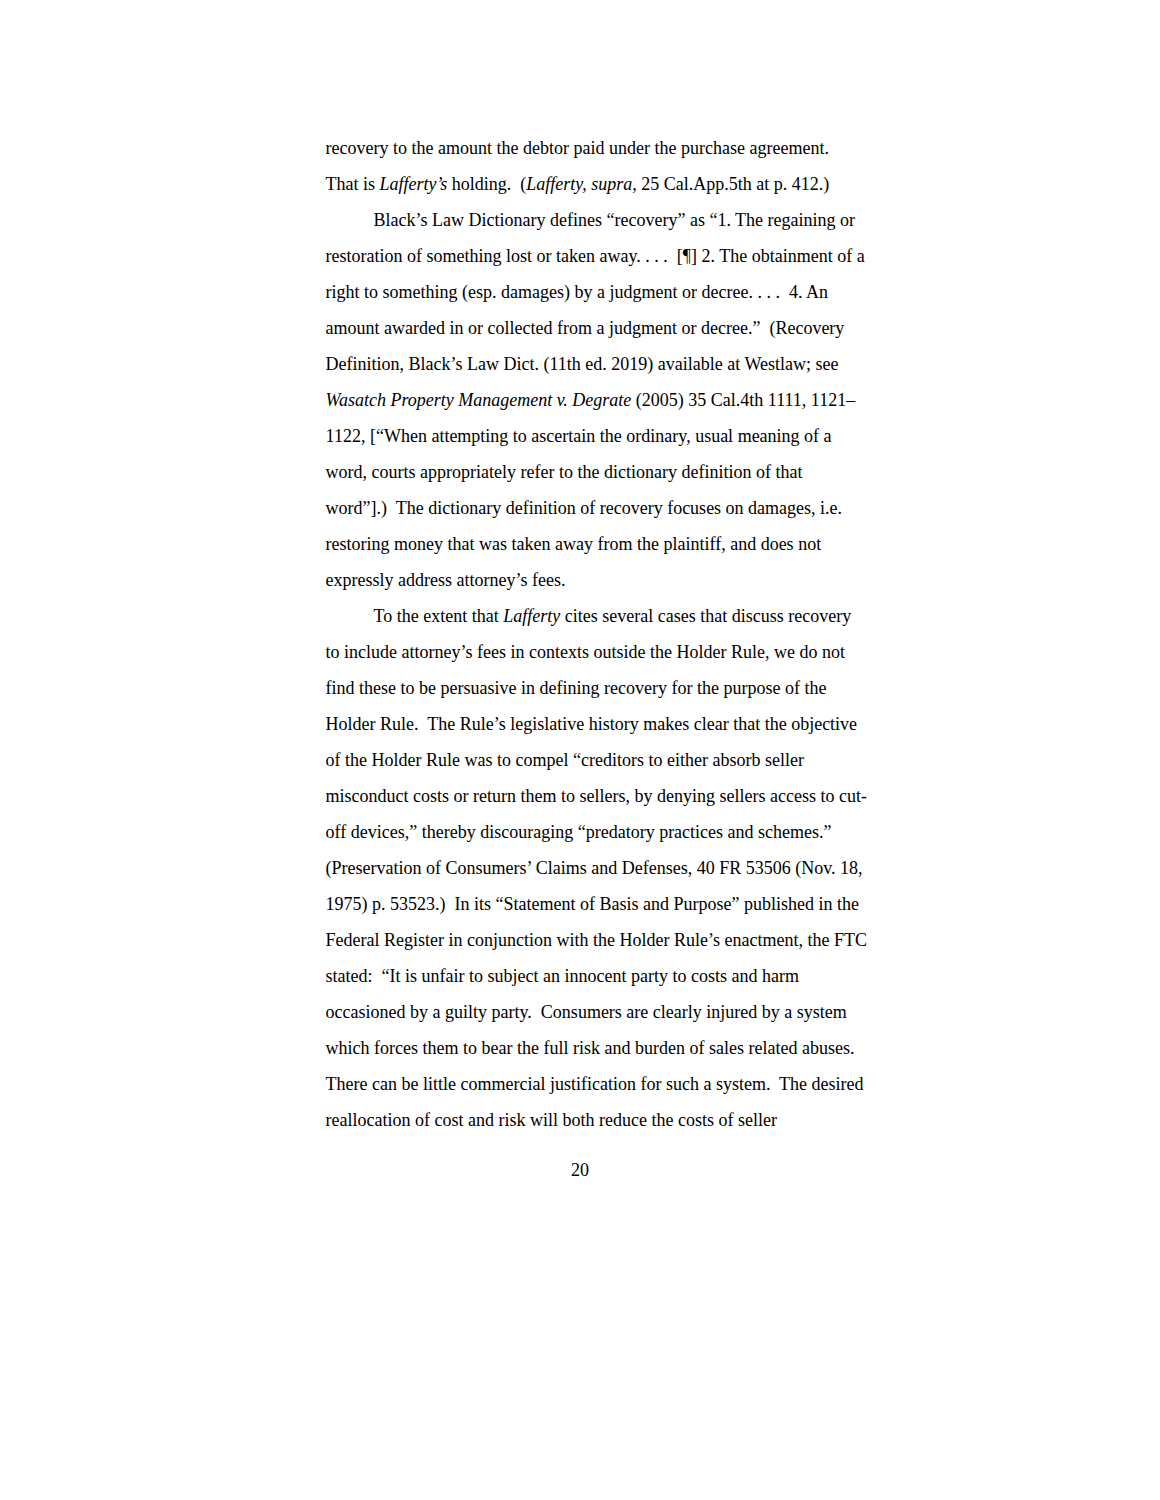recovery to the amount the debtor paid under the purchase agreement. That is Lafferty’s holding. (Lafferty, supra, 25 Cal.App.5th at p. 412.)
Black’s Law Dictionary defines “recovery” as “1. The regaining or restoration of something lost or taken away. . . . [¶] 2. The obtainment of a right to something (esp. damages) by a judgment or decree. . . . 4. An amount awarded in or collected from a judgment or decree.” (Recovery Definition, Black’s Law Dict. (11th ed. 2019) available at Westlaw; see Wasatch Property Management v. Degrate (2005) 35 Cal.4th 1111, 1121–1122, [“When attempting to ascertain the ordinary, usual meaning of a word, courts appropriately refer to the dictionary definition of that word”].) The dictionary definition of recovery focuses on damages, i.e. restoring money that was taken away from the plaintiff, and does not expressly address attorney’s fees.
To the extent that Lafferty cites several cases that discuss recovery to include attorney’s fees in contexts outside the Holder Rule, we do not find these to be persuasive in defining recovery for the purpose of the Holder Rule. The Rule’s legislative history makes clear that the objective of the Holder Rule was to compel “creditors to either absorb seller misconduct costs or return them to sellers, by denying sellers access to cut-off devices,” thereby discouraging “predatory practices and schemes.” (Preservation of Consumers’ Claims and Defenses, 40 FR 53506 (Nov. 18, 1975) p. 53523.) In its “Statement of Basis and Purpose” published in the Federal Register in conjunction with the Holder Rule’s enactment, the FTC stated: “It is unfair to subject an innocent party to costs and harm occasioned by a guilty party. Consumers are clearly injured by a system which forces them to bear the full risk and burden of sales related abuses. There can be little commercial justification for such a system. The desired reallocation of cost and risk will both reduce the costs of seller
20